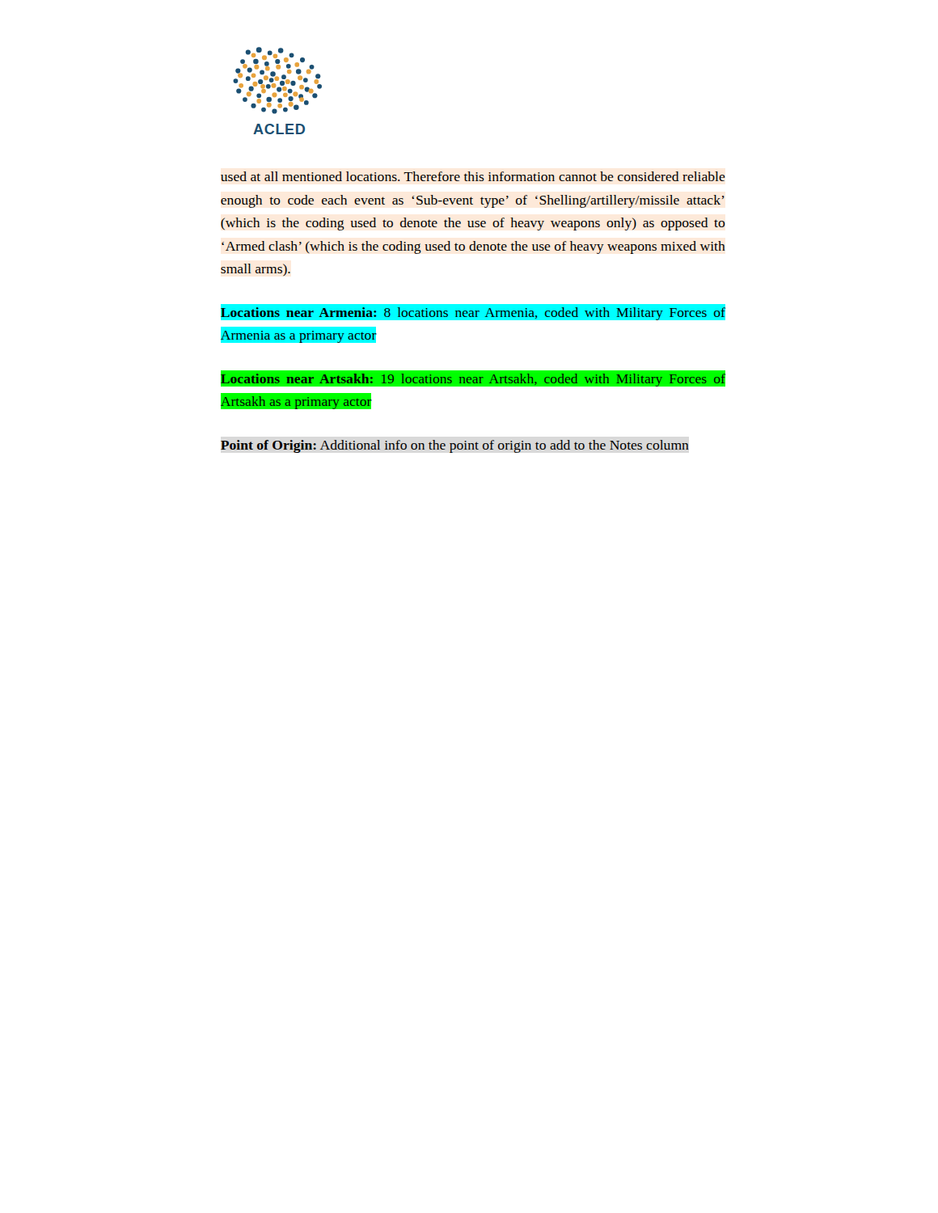ACLED
used at all mentioned locations. Therefore this information cannot be considered reliable enough to code each event as ‘Sub-event type’ of ‘Shelling/artillery/missile attack’ (which is the coding used to denote the use of heavy weapons only) as opposed to ‘Armed clash’ (which is the coding used to denote the use of heavy weapons mixed with small arms).
Locations near Armenia: 8 locations near Armenia, coded with Military Forces of Armenia as a primary actor
Locations near Artsakh: 19 locations near Artsakh, coded with Military Forces of Artsakh as a primary actor
Point of Origin: Additional info on the point of origin to add to the Notes column